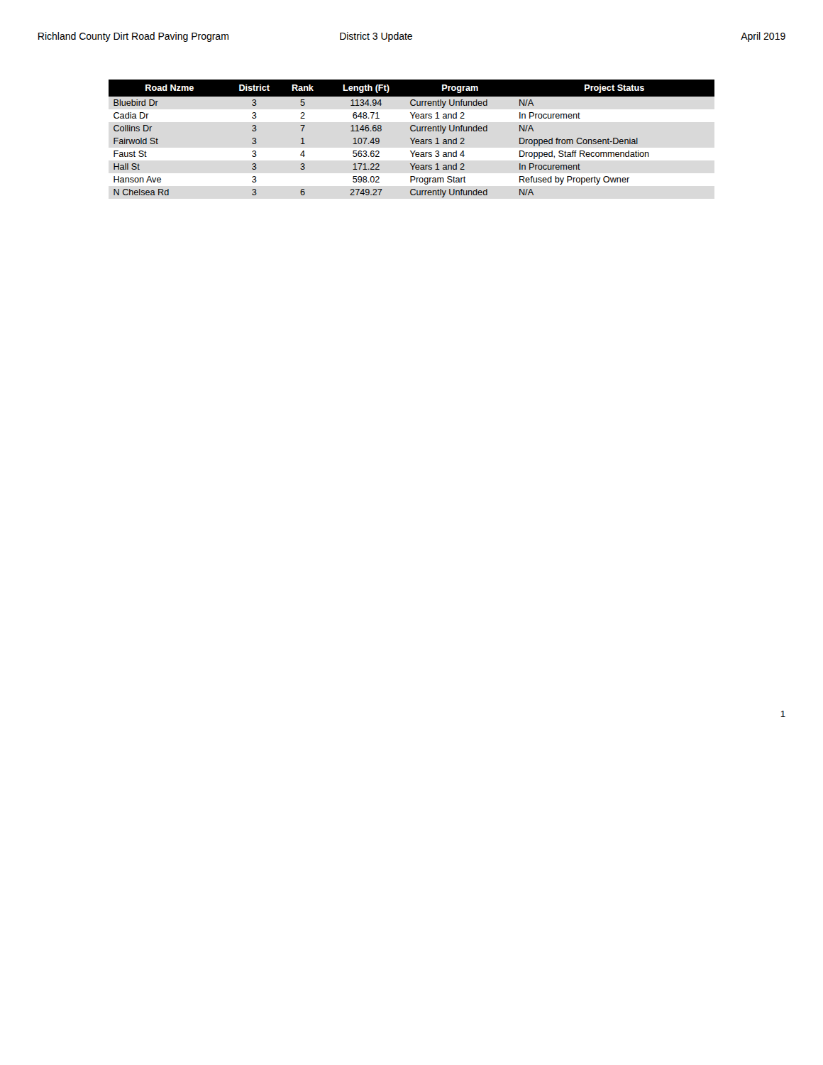Richland County Dirt Road Paving Program
District 3 Update
April 2019
| Road Nzme | District | Rank | Length (Ft) | Program | Project Status |
| --- | --- | --- | --- | --- | --- |
| Bluebird Dr | 3 | 5 | 1134.94 | Currently Unfunded | N/A |
| Cadia Dr | 3 | 2 | 648.71 | Years 1 and 2 | In Procurement |
| Collins Dr | 3 | 7 | 1146.68 | Currently Unfunded | N/A |
| Fairwold St | 3 | 1 | 107.49 | Years 1 and 2 | Dropped from Consent-Denial |
| Faust St | 3 | 4 | 563.62 | Years 3 and 4 | Dropped, Staff Recommendation |
| Hall St | 3 | 3 | 171.22 | Years 1 and 2 | In Procurement |
| Hanson Ave | 3 | | 598.02 | Program Start | Refused by Property Owner |
| N Chelsea Rd | 3 | 6 | 2749.27 | Currently Unfunded | N/A |
1